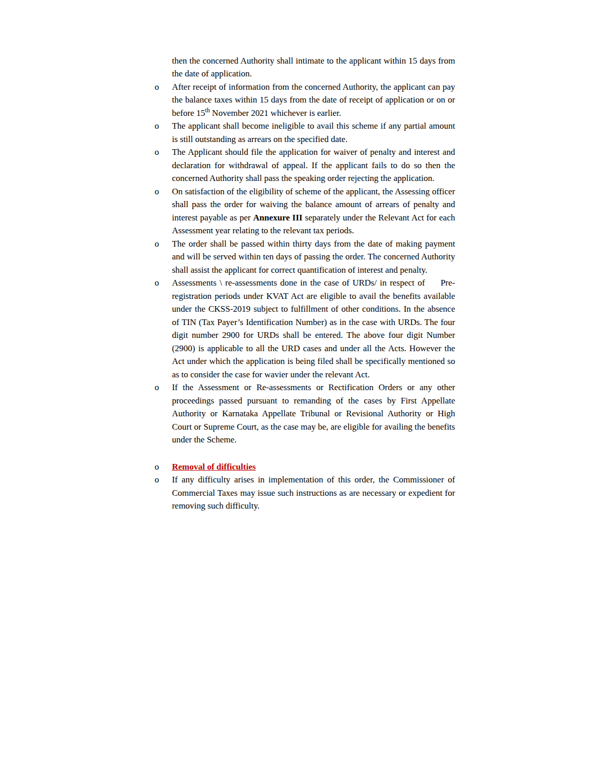then the concerned Authority shall intimate to the applicant within 15 days from the date of application.
After receipt of information from the concerned Authority, the applicant can pay the balance taxes within 15 days from the date of receipt of application or on or before 15th November 2021 whichever is earlier.
The applicant shall become ineligible to avail this scheme if any partial amount is still outstanding as arrears on the specified date.
The Applicant should file the application for waiver of penalty and interest and declaration for withdrawal of appeal. If the applicant fails to do so then the concerned Authority shall pass the speaking order rejecting the application.
On satisfaction of the eligibility of scheme of the applicant, the Assessing officer shall pass the order for waiving the balance amount of arrears of penalty and interest payable as per Annexure III separately under the Relevant Act for each Assessment year relating to the relevant tax periods.
The order shall be passed within thirty days from the date of making payment and will be served within ten days of passing the order. The concerned Authority shall assist the applicant for correct quantification of interest and penalty.
Assessments \ re-assessments done in the case of URDs/ in respect of Pre-registration periods under KVAT Act are eligible to avail the benefits available under the CKSS-2019 subject to fulfillment of other conditions. In the absence of TIN (Tax Payer’s Identification Number) as in the case with URDs. The four digit number 2900 for URDs shall be entered. The above four digit Number (2900) is applicable to all the URD cases and under all the Acts. However the Act under which the application is being filed shall be specifically mentioned so as to consider the case for wavier under the relevant Act.
If the Assessment or Re-assessments or Rectification Orders or any other proceedings passed pursuant to remanding of the cases by First Appellate Authority or Karnataka Appellate Tribunal or Revisional Authority or High Court or Supreme Court, as the case may be, are eligible for availing the benefits under the Scheme.
Removal of difficulties
If any difficulty arises in implementation of this order, the Commissioner of Commercial Taxes may issue such instructions as are necessary or expedient for removing such difficulty.